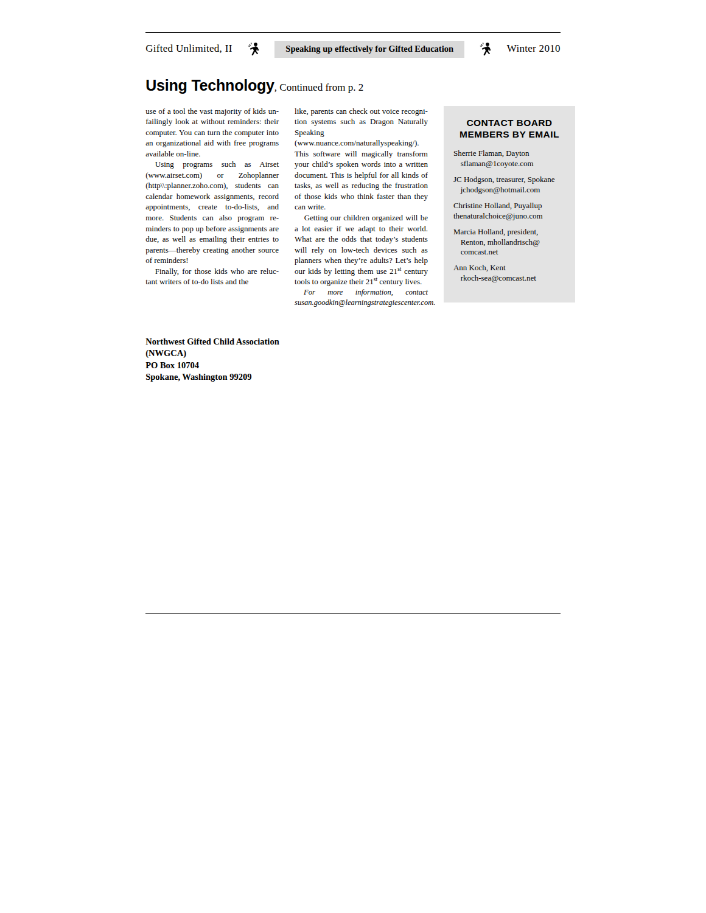Gifted Unlimited, II
Speaking up effectively for Gifted Education
Winter 2010
Using Technology, Continued from p. 2
use of a tool the vast majority of kids unfailingly look at without reminders: their computer. You can turn the computer into an organizational aid with free programs available on-line.
Using programs such as Airset (www.airset.com) or Zohoplanner (http\\:planner.zoho.com), students can calendar homework assignments, record appointments, create to-do-lists, and more. Students can also program reminders to pop up before assignments are due, as well as emailing their entries to parents—thereby creating another source of reminders!
Finally, for those kids who are reluctant writers of to-do lists and the
like, parents can check out voice recognition systems such as Dragon Naturally Speaking (www.nuance.com/naturallyspeaking/). This software will magically transform your child’s spoken words into a written document. This is helpful for all kinds of tasks, as well as reducing the frustration of those kids who think faster than they can write.
Getting our children organized will be a lot easier if we adapt to their world. What are the odds that today’s students will rely on low-tech devices such as planners when they’re adults? Let’s help our kids by letting them use 21st century tools to organize their 21st century lives.
For more information, contact susan.goodkin@learningstrategiescenter.com.
CONTACT BOARD
MEMBERS BY EMAIL
Sherrie Flaman, Daytonsflaman@1coyote.com
JC Hodgson, treasurer, Spokanejchodgson@hotmail.com
Christine Holland, Puyallup
thenaturalchoice@juno.com
Marcia Holland, president,Renton, mhollandrisch@comcast.net
Ann Koch, Kentrkoch-sea@comcast.net
Northwest Gifted Child Association
(NWGCA)
PO Box 10704
Spokane, Washington 99209